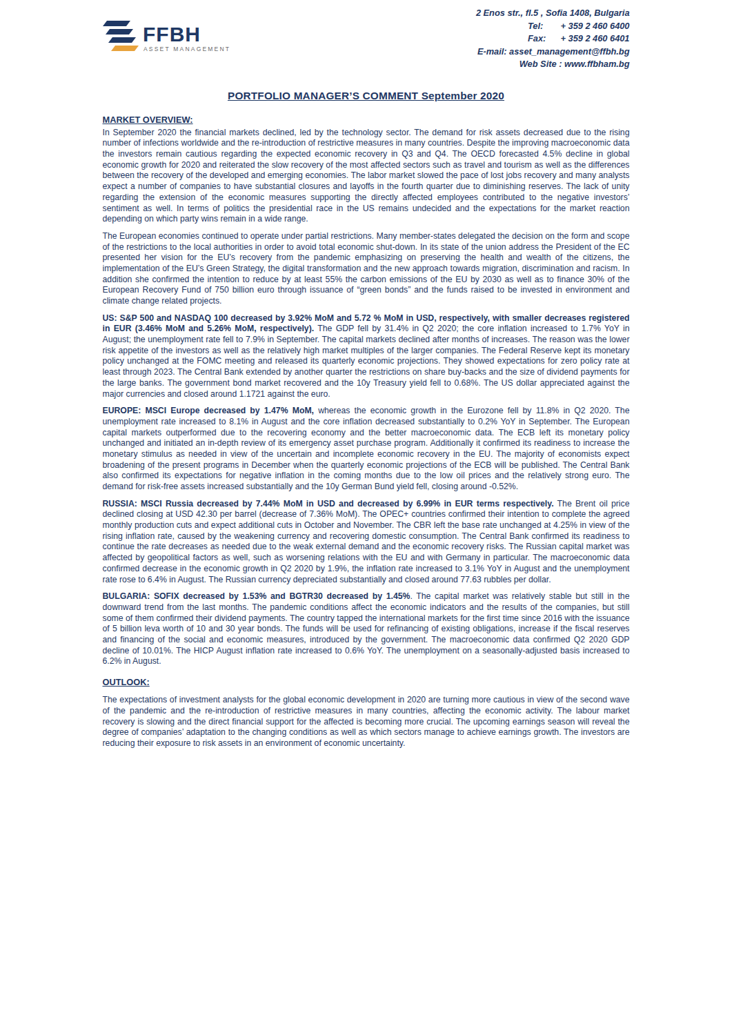FFBH ASSET MANAGEMENT
2 Enos str., fl.5 , Sofia 1408, Bulgaria Tel: + 359 2 460 6400 Fax: + 359 2 460 6401 E-mail: asset_management@ffbh.bg Web Site : www.ffbham.bg
PORTFOLIO MANAGER’S COMMENT September 2020
MARKET OVERVIEW:
In September 2020 the financial markets declined, led by the technology sector. The demand for risk assets decreased due to the rising number of infections worldwide and the re-introduction of restrictive measures in many countries. Despite the improving macroeconomic data the investors remain cautious regarding the expected economic recovery in Q3 and Q4. The OECD forecasted 4.5% decline in global economic growth for 2020 and reiterated the slow recovery of the most affected sectors such as travel and tourism as well as the differences between the recovery of the developed and emerging economies. The labor market slowed the pace of lost jobs recovery and many analysts expect a number of companies to have substantial closures and layoffs in the fourth quarter due to diminishing reserves. The lack of unity regarding the extension of the economic measures supporting the directly affected employees contributed to the negative investors’ sentiment as well. In terms of politics the presidential race in the US remains undecided and the expectations for the market reaction depending on which party wins remain in a wide range.
The European economies continued to operate under partial restrictions. Many member-states delegated the decision on the form and scope of the restrictions to the local authorities in order to avoid total economic shut-down. In its state of the union address the President of the EC presented her vision for the EU’s recovery from the pandemic emphasizing on preserving the health and wealth of the citizens, the implementation of the EU’s Green Strategy, the digital transformation and the new approach towards migration, discrimination and racism. In addition she confirmed the intention to reduce by at least 55% the carbon emissions of the EU by 2030 as well as to finance 30% of the European Recovery Fund of 750 billion euro through issuance of “green bonds” and the funds raised to be invested in environment and climate change related projects.
US: S&P 500 and NASDAQ 100 decreased by 3.92% MoM and 5.72 % MoM in USD, respectively, with smaller decreases registered in EUR (3.46% MoM and 5.26% MoM, respectively). The GDP fell by 31.4% in Q2 2020; the core inflation increased to 1.7% YoY in August; the unemployment rate fell to 7.9% in September. The capital markets declined after months of increases. The reason was the lower risk appetite of the investors as well as the relatively high market multiples of the larger companies. The Federal Reserve kept its monetary policy unchanged at the FOMC meeting and released its quarterly economic projections. They showed expectations for zero policy rate at least through 2023. The Central Bank extended by another quarter the restrictions on share buy-backs and the size of dividend payments for the large banks. The government bond market recovered and the 10y Treasury yield fell to 0.68%. The US dollar appreciated against the major currencies and closed around 1.1721 against the euro.
EUROPE: MSCI Europe decreased by 1.47% MoM, whereas the economic growth in the Eurozone fell by 11.8% in Q2 2020. The unemployment rate increased to 8.1% in August and the core inflation decreased substantially to 0.2% YoY in September. The European capital markets outperformed due to the recovering economy and the better macroeconomic data. The ECB left its monetary policy unchanged and initiated an in-depth review of its emergency asset purchase program. Additionally it confirmed its readiness to increase the monetary stimulus as needed in view of the uncertain and incomplete economic recovery in the EU. The majority of economists expect broadening of the present programs in December when the quarterly economic projections of the ECB will be published. The Central Bank also confirmed its expectations for negative inflation in the coming months due to the low oil prices and the relatively strong euro. The demand for risk-free assets increased substantially and the 10y German Bund yield fell, closing around -0.52%.
RUSSIA: MSCI Russia decreased by 7.44% MoM in USD and decreased by 6.99% in EUR terms respectively. The Brent oil price declined closing at USD 42.30 per barrel (decrease of 7.36% MoM). The OPEC+ countries confirmed their intention to complete the agreed monthly production cuts and expect additional cuts in October and November. The CBR left the base rate unchanged at 4.25% in view of the rising inflation rate, caused by the weakening currency and recovering domestic consumption. The Central Bank confirmed its readiness to continue the rate decreases as needed due to the weak external demand and the economic recovery risks. The Russian capital market was affected by geopolitical factors as well, such as worsening relations with the EU and with Germany in particular. The macroeconomic data confirmed decrease in the economic growth in Q2 2020 by 1.9%, the inflation rate increased to 3.1% YoY in August and the unemployment rate rose to 6.4% in August. The Russian currency depreciated substantially and closed around 77.63 rubbles per dollar.
BULGARIA: SOFIX decreased by 1.53% and BGTR30 decreased by 1.45%. The capital market was relatively stable but still in the downward trend from the last months. The pandemic conditions affect the economic indicators and the results of the companies, but still some of them confirmed their dividend payments. The country tapped the international markets for the first time since 2016 with the issuance of 5 billion leva worth of 10 and 30 year bonds. The funds will be used for refinancing of existing obligations, increase if the fiscal reserves and financing of the social and economic measures, introduced by the government. The macroeconomic data confirmed Q2 2020 GDP decline of 10.01%. The HICP August inflation rate increased to 0.6% YoY. The unemployment on a seasonally-adjusted basis increased to 6.2% in August.
OUTLOOK:
The expectations of investment analysts for the global economic development in 2020 are turning more cautious in view of the second wave of the pandemic and the re-introduction of restrictive measures in many countries, affecting the economic activity. The labour market recovery is slowing and the direct financial support for the affected is becoming more crucial. The upcoming earnings season will reveal the degree of companies’ adaptation to the changing conditions as well as which sectors manage to achieve earnings growth. The investors are reducing their exposure to risk assets in an environment of economic uncertainty.